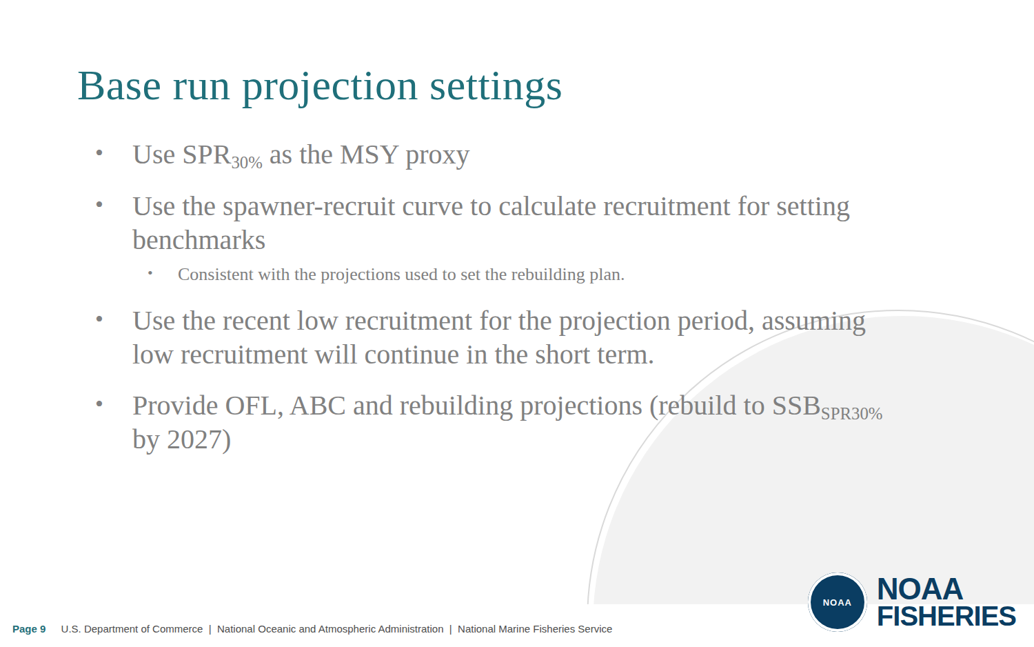Base run projection settings
Use SPR30% as the MSY proxy
Use the spawner-recruit curve to calculate recruitment for setting benchmarks
Consistent with the projections used to set the rebuilding plan.
Use the recent low recruitment for the projection period, assuming low recruitment will continue in the short term.
Provide OFL, ABC and rebuilding projections (rebuild to SSBSPR30% by 2027)
Page 9 U.S. Department of Commerce | National Oceanic and Atmospheric Administration | National Marine Fisheries Service
NOAA FISHERIES